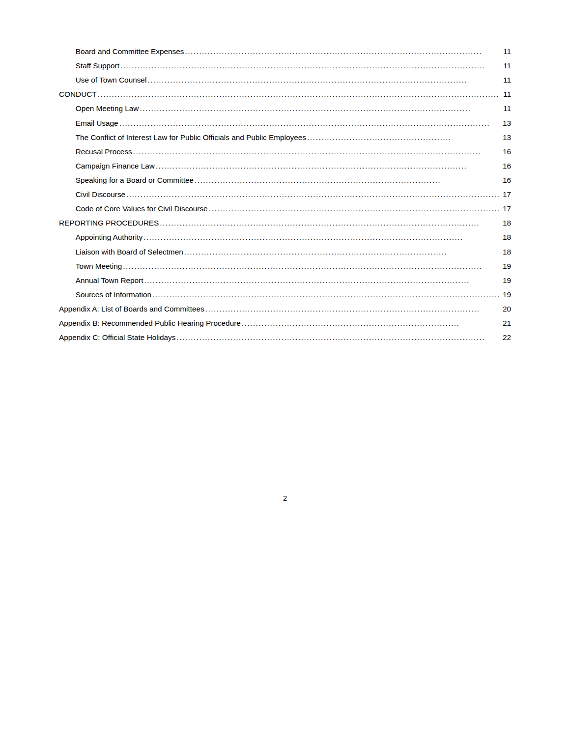Board and Committee Expenses......................................................................................................... 11
Staff Support................................................................................................................................. 11
Use of Town Counsel................................................................................................................. 11
CONDUCT................................................................................................................................................. 11
Open Meeting Law..................................................................................................................... 11
Email Usage................................................................................................................................... 13
The Conflict of Interest Law for Public Officials and Public Employees................................................... 13
Recusal Process........................................................................................................................... 16
Campaign Finance Law.............................................................................................................. 16
Speaking for a Board or Committee....................................................................................... 16
Civil Discourse............................................................................................................................................. 17
Code of Core Values for Civil Discourse......................................................................................................... 17
REPORTING PROCEDURES................................................................................................................. 18
Appointing Authority................................................................................................................. 18
Liaison with Board of Selectmen............................................................................................. 18
Town Meeting............................................................................................................................... 19
Annual Town Report................................................................................................................... 19
Sources of Information............................................................................................................................. 19
Appendix A: List of Boards and Committees................................................................................................. 20
Appendix B: Recommended Public Hearing Procedure............................................................................. 21
Appendix C: Official State Holidays............................................................................................................. 22
2